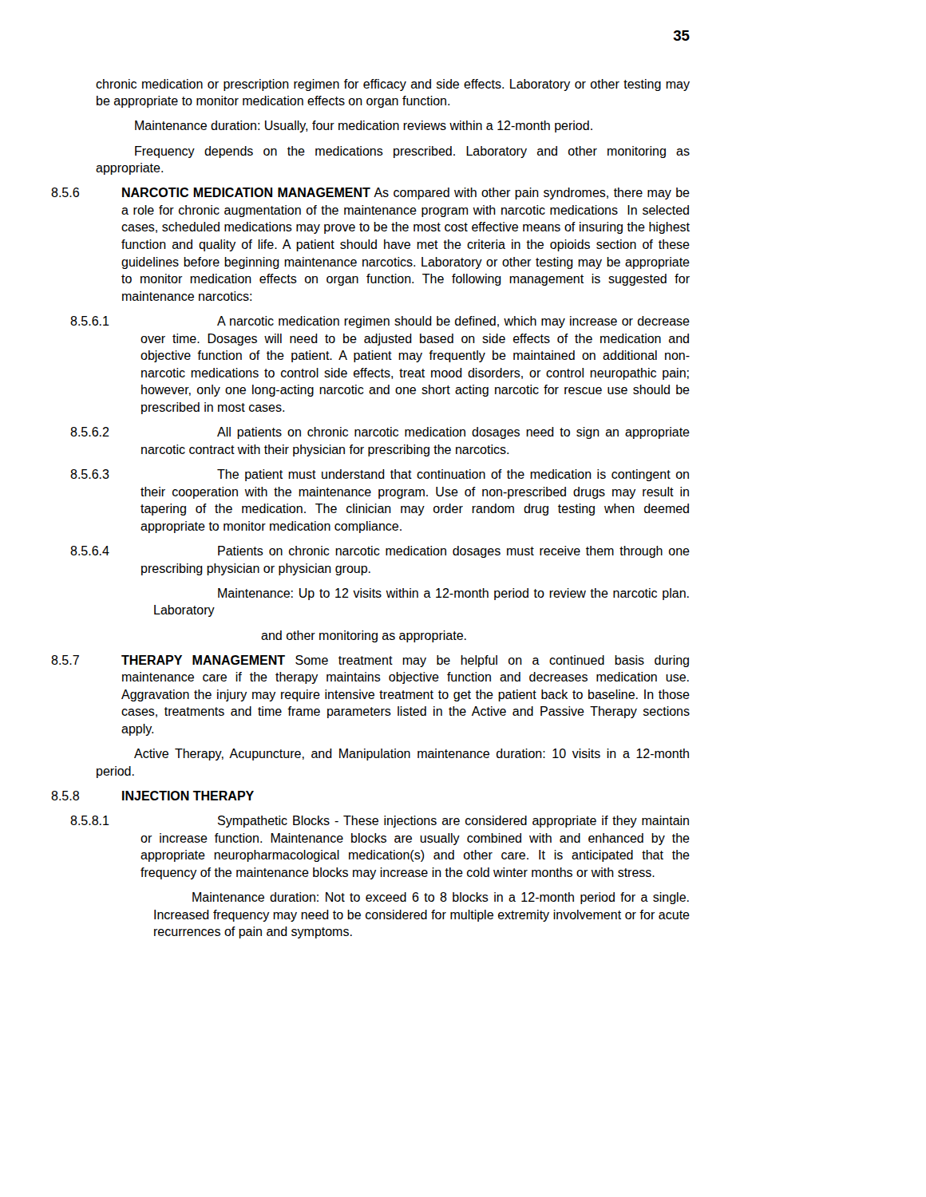35
chronic medication or prescription regimen for efficacy and side effects. Laboratory or other testing may be appropriate to monitor medication effects on organ function.
Maintenance duration: Usually, four medication reviews within a 12-month period.
Frequency depends on the medications prescribed. Laboratory and other monitoring as appropriate.
8.5.6
NARCOTIC MEDICATION MANAGEMENT As compared with other pain syndromes, there may be a role for chronic augmentation of the maintenance program with narcotic medications In selected cases, scheduled medications may prove to be the most cost effective means of insuring the highest function and quality of life. A patient should have met the criteria in the opioids section of these guidelines before beginning maintenance narcotics. Laboratory or other testing may be appropriate to monitor medication effects on organ function. The following management is suggested for maintenance narcotics:
8.5.6.1
A narcotic medication regimen should be defined, which may increase or decrease over time. Dosages will need to be adjusted based on side effects of the medication and objective function of the patient. A patient may frequently be maintained on additional non-narcotic medications to control side effects, treat mood disorders, or control neuropathic pain; however, only one long-acting narcotic and one short acting narcotic for rescue use should be prescribed in most cases.
8.5.6.2
All patients on chronic narcotic medication dosages need to sign an appropriate narcotic contract with their physician for prescribing the narcotics.
8.5.6.3
The patient must understand that continuation of the medication is contingent on their cooperation with the maintenance program. Use of non-prescribed drugs may result in tapering of the medication. The clinician may order random drug testing when deemed appropriate to monitor medication compliance.
8.5.6.4
Patients on chronic narcotic medication dosages must receive them through one prescribing physician or physician group.
Maintenance: Up to 12 visits within a 12-month period to review the narcotic plan. Laboratory
and other monitoring as appropriate.
8.5.7
THERAPY MANAGEMENT Some treatment may be helpful on a continued basis during maintenance care if the therapy maintains objective function and decreases medication use. Aggravation the injury may require intensive treatment to get the patient back to baseline. In those cases, treatments and time frame parameters listed in the Active and Passive Therapy sections apply.
Active Therapy, Acupuncture, and Manipulation maintenance duration: 10 visits in a 12-month period.
8.5.8
INJECTION THERAPY
8.5.8.1
Sympathetic Blocks - These injections are considered appropriate if they maintain or increase function. Maintenance blocks are usually combined with and enhanced by the appropriate neuropharmacological medication(s) and other care. It is anticipated that the frequency of the maintenance blocks may increase in the cold winter months or with stress.
Maintenance duration: Not to exceed 6 to 8 blocks in a 12-month period for a single. Increased frequency may need to be considered for multiple extremity involvement or for acute recurrences of pain and symptoms.